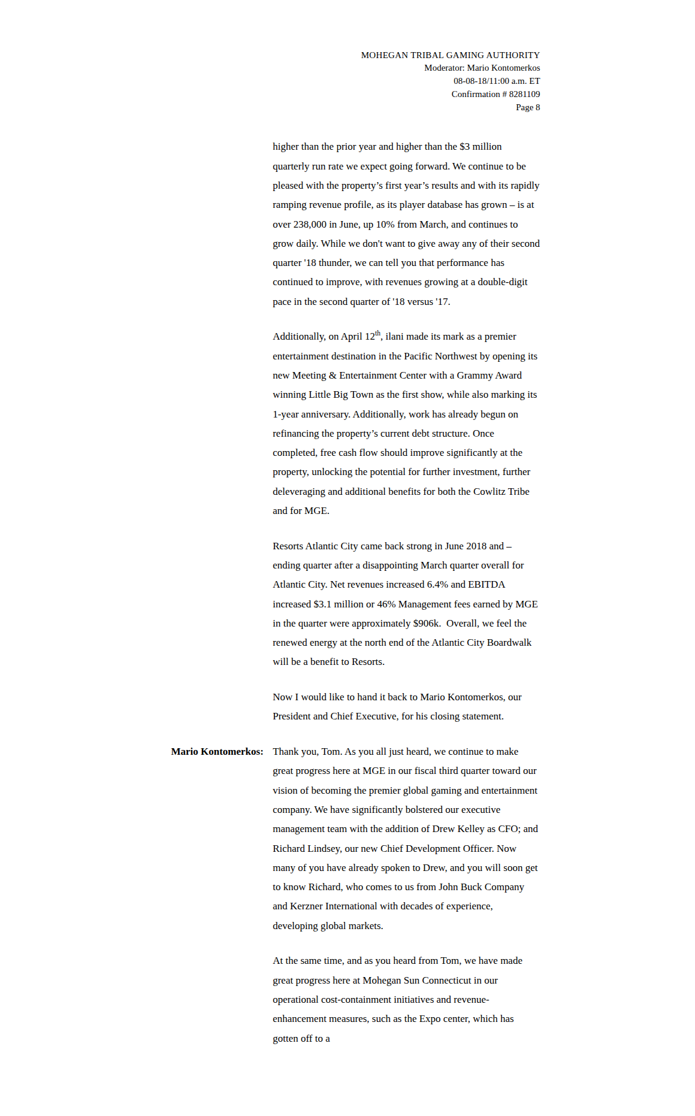MOHEGAN TRIBAL GAMING AUTHORITY
Moderator: Mario Kontomerkos
08-08-18/11:00 a.m. ET
Confirmation # 8281109
Page 8
higher than the prior year and higher than the $3 million quarterly run rate we expect going forward. We continue to be pleased with the property’s first year’s results and with its rapidly ramping revenue profile, as its player database has grown – is at over 238,000 in June, up 10% from March, and continues to grow daily. While we don't want to give away any of their second quarter '18 thunder, we can tell you that performance has continued to improve, with revenues growing at a double-digit pace in the second quarter of '18 versus '17.
Additionally, on April 12th, ilani made its mark as a premier entertainment destination in the Pacific Northwest by opening its new Meeting & Entertainment Center with a Grammy Award winning Little Big Town as the first show, while also marking its 1-year anniversary. Additionally, work has already begun on refinancing the property’s current debt structure. Once completed, free cash flow should improve significantly at the property, unlocking the potential for further investment, further deleveraging and additional benefits for both the Cowlitz Tribe and for MGE.
Resorts Atlantic City came back strong in June 2018 and – ending quarter after a disappointing March quarter overall for Atlantic City. Net revenues increased 6.4% and EBITDA increased $3.1 million or 46% Management fees earned by MGE in the quarter were approximately $906k. Overall, we feel the renewed energy at the north end of the Atlantic City Boardwalk will be a benefit to Resorts.
Now I would like to hand it back to Mario Kontomerkos, our President and Chief Executive, for his closing statement.
Mario Kontomerkos:
Thank you, Tom. As you all just heard, we continue to make great progress here at MGE in our fiscal third quarter toward our vision of becoming the premier global gaming and entertainment company. We have significantly bolstered our executive management team with the addition of Drew Kelley as CFO; and Richard Lindsey, our new Chief Development Officer. Now many of you have already spoken to Drew, and you will soon get to know Richard, who comes to us from John Buck Company and Kerzner International with decades of experience, developing global markets.
At the same time, and as you heard from Tom, we have made great progress here at Mohegan Sun Connecticut in our operational cost-containment initiatives and revenue-enhancement measures, such as the Expo center, which has gotten off to a